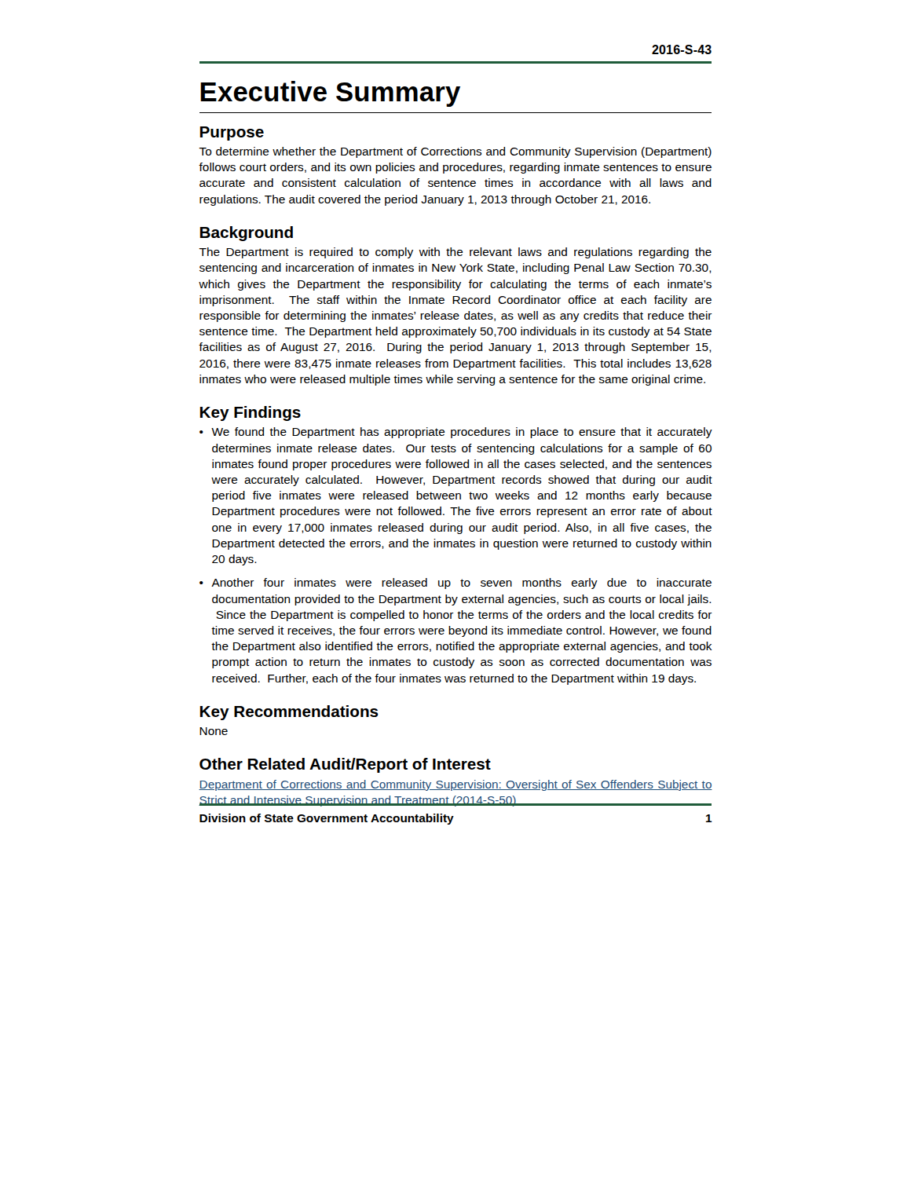2016-S-43
Executive Summary
Purpose
To determine whether the Department of Corrections and Community Supervision (Department) follows court orders, and its own policies and procedures, regarding inmate sentences to ensure accurate and consistent calculation of sentence times in accordance with all laws and regulations. The audit covered the period January 1, 2013 through October 21, 2016.
Background
The Department is required to comply with the relevant laws and regulations regarding the sentencing and incarceration of inmates in New York State, including Penal Law Section 70.30, which gives the Department the responsibility for calculating the terms of each inmate’s imprisonment. The staff within the Inmate Record Coordinator office at each facility are responsible for determining the inmates’ release dates, as well as any credits that reduce their sentence time. The Department held approximately 50,700 individuals in its custody at 54 State facilities as of August 27, 2016. During the period January 1, 2013 through September 15, 2016, there were 83,475 inmate releases from Department facilities. This total includes 13,628 inmates who were released multiple times while serving a sentence for the same original crime.
Key Findings
We found the Department has appropriate procedures in place to ensure that it accurately determines inmate release dates. Our tests of sentencing calculations for a sample of 60 inmates found proper procedures were followed in all the cases selected, and the sentences were accurately calculated. However, Department records showed that during our audit period five inmates were released between two weeks and 12 months early because Department procedures were not followed. The five errors represent an error rate of about one in every 17,000 inmates released during our audit period. Also, in all five cases, the Department detected the errors, and the inmates in question were returned to custody within 20 days.
Another four inmates were released up to seven months early due to inaccurate documentation provided to the Department by external agencies, such as courts or local jails. Since the Department is compelled to honor the terms of the orders and the local credits for time served it receives, the four errors were beyond its immediate control. However, we found the Department also identified the errors, notified the appropriate external agencies, and took prompt action to return the inmates to custody as soon as corrected documentation was received. Further, each of the four inmates was returned to the Department within 19 days.
Key Recommendations
None
Other Related Audit/Report of Interest
Department of Corrections and Community Supervision: Oversight of Sex Offenders Subject to Strict and Intensive Supervision and Treatment (2014-S-50)
Division of State Government Accountability 1